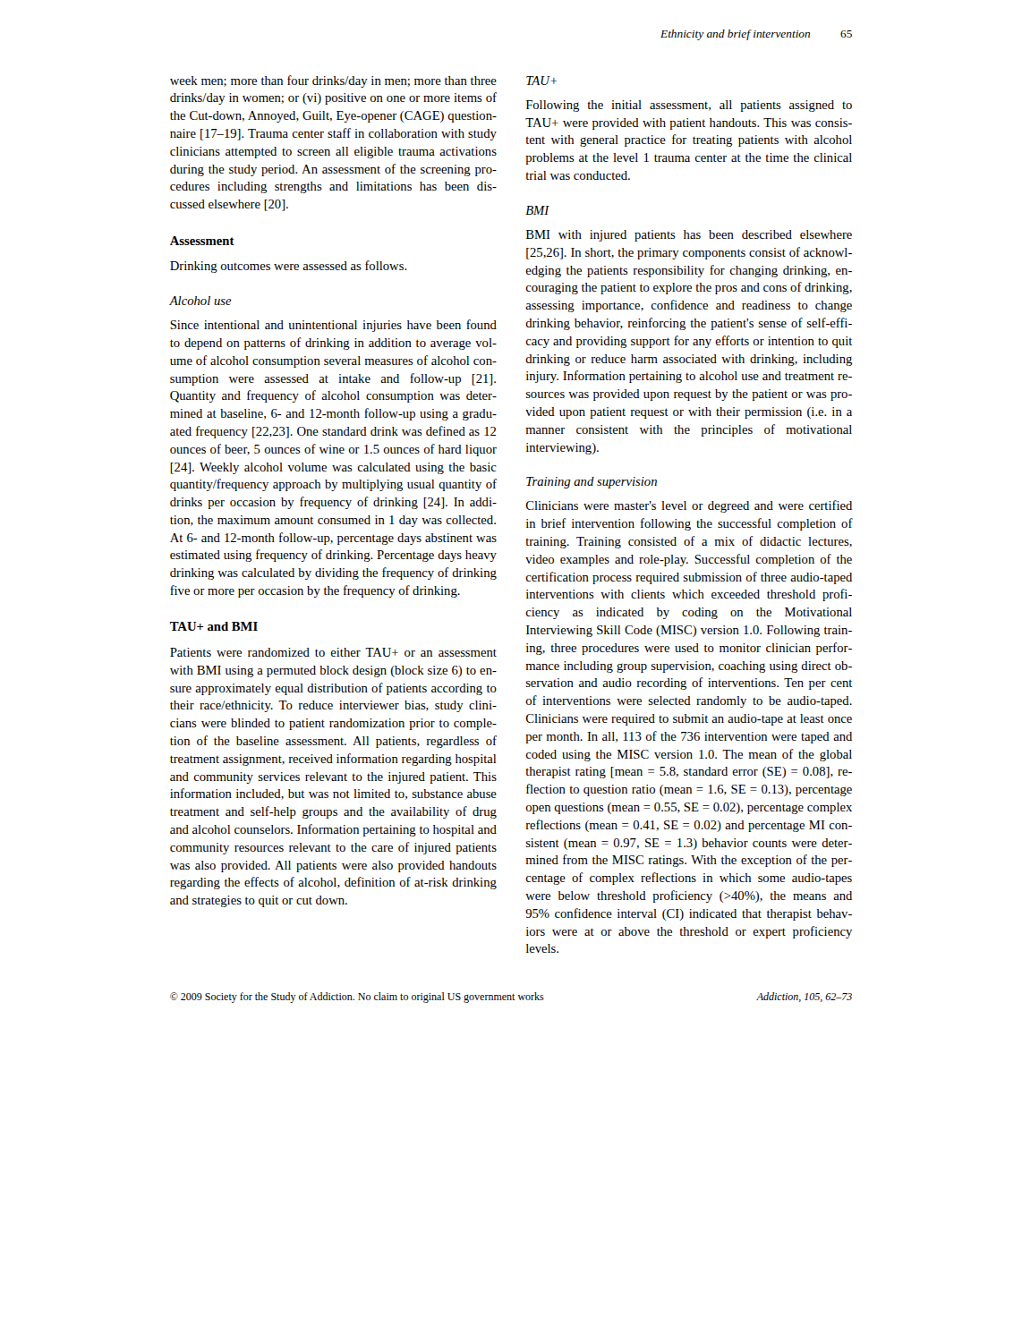Ethnicity and brief intervention 65
week men; more than four drinks/day in men; more than three drinks/day in women; or (vi) positive on one or more items of the Cut-down, Annoyed, Guilt, Eye-opener (CAGE) questionnaire [17–19]. Trauma center staff in collaboration with study clinicians attempted to screen all eligible trauma activations during the study period. An assessment of the screening procedures including strengths and limitations has been discussed elsewhere [20].
Assessment
Drinking outcomes were assessed as follows.
Alcohol use
Since intentional and unintentional injuries have been found to depend on patterns of drinking in addition to average volume of alcohol consumption several measures of alcohol consumption were assessed at intake and follow-up [21]. Quantity and frequency of alcohol consumption was determined at baseline, 6- and 12-month follow-up using a graduated frequency [22,23]. One standard drink was defined as 12 ounces of beer, 5 ounces of wine or 1.5 ounces of hard liquor [24]. Weekly alcohol volume was calculated using the basic quantity/frequency approach by multiplying usual quantity of drinks per occasion by frequency of drinking [24]. In addition, the maximum amount consumed in 1 day was collected. At 6- and 12-month follow-up, percentage days abstinent was estimated using frequency of drinking. Percentage days heavy drinking was calculated by dividing the frequency of drinking five or more per occasion by the frequency of drinking.
TAU+ and BMI
Patients were randomized to either TAU+ or an assessment with BMI using a permuted block design (block size 6) to ensure approximately equal distribution of patients according to their race/ethnicity. To reduce interviewer bias, study clinicians were blinded to patient randomization prior to completion of the baseline assessment. All patients, regardless of treatment assignment, received information regarding hospital and community services relevant to the injured patient. This information included, but was not limited to, substance abuse treatment and self-help groups and the availability of drug and alcohol counselors. Information pertaining to hospital and community resources relevant to the care of injured patients was also provided. All patients were also provided handouts regarding the effects of alcohol, definition of at-risk drinking and strategies to quit or cut down.
TAU+
Following the initial assessment, all patients assigned to TAU+ were provided with patient handouts. This was consistent with general practice for treating patients with alcohol problems at the level 1 trauma center at the time the clinical trial was conducted.
BMI
BMI with injured patients has been described elsewhere [25,26]. In short, the primary components consist of acknowledging the patients responsibility for changing drinking, encouraging the patient to explore the pros and cons of drinking, assessing importance, confidence and readiness to change drinking behavior, reinforcing the patient's sense of self-efficacy and providing support for any efforts or intention to quit drinking or reduce harm associated with drinking, including injury. Information pertaining to alcohol use and treatment resources was provided upon request by the patient or was provided upon patient request or with their permission (i.e. in a manner consistent with the principles of motivational interviewing).
Training and supervision
Clinicians were master's level or degreed and were certified in brief intervention following the successful completion of training. Training consisted of a mix of didactic lectures, video examples and role-play. Successful completion of the certification process required submission of three audio-taped interventions with clients which exceeded threshold proficiency as indicated by coding on the Motivational Interviewing Skill Code (MISC) version 1.0. Following training, three procedures were used to monitor clinician performance including group supervision, coaching using direct observation and audio recording of interventions. Ten per cent of interventions were selected randomly to be audio-taped. Clinicians were required to submit an audio-tape at least once per month. In all, 113 of the 736 intervention were taped and coded using the MISC version 1.0. The mean of the global therapist rating [mean = 5.8, standard error (SE) = 0.08], reflection to question ratio (mean = 1.6, SE = 0.13), percentage open questions (mean = 0.55, SE = 0.02), percentage complex reflections (mean = 0.41, SE = 0.02) and percentage MI consistent (mean = 0.97, SE = 1.3) behavior counts were determined from the MISC ratings. With the exception of the percentage of complex reflections in which some audio-tapes were below threshold proficiency (>40%), the means and 95% confidence interval (CI) indicated that therapist behaviors were at or above the threshold or expert proficiency levels.
© 2009 Society for the Study of Addiction. No claim to original US government works Addiction, 105, 62–73